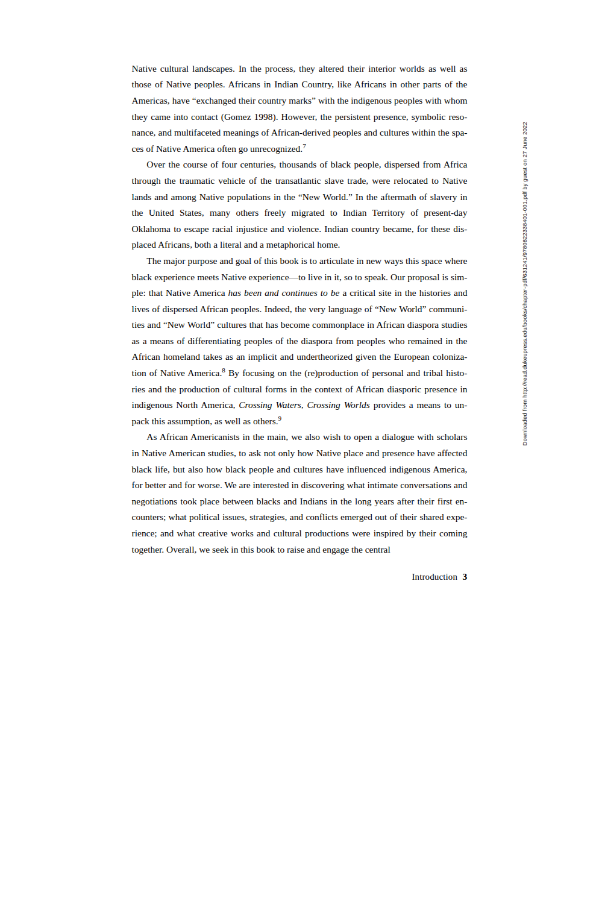Downloaded from http://read.dukeupress.edu/books/chapter-pdf/631241/9780822338401-001.pdf by guest on 27 June 2022
Native cultural landscapes. In the process, they altered their interior worlds as well as those of Native peoples. Africans in Indian Country, like Africans in other parts of the Americas, have “exchanged their country marks” with the indigenous peoples with whom they came into contact (Gomez 1998). However, the persistent presence, symbolic resonance, and multifaceted meanings of African-derived peoples and cultures within the spaces of Native America often go unrecognized.7
Over the course of four centuries, thousands of black people, dispersed from Africa through the traumatic vehicle of the transatlantic slave trade, were relocated to Native lands and among Native populations in the “New World.” In the aftermath of slavery in the United States, many others freely migrated to Indian Territory of present-day Oklahoma to escape racial injustice and violence. Indian country became, for these displaced Africans, both a literal and a metaphorical home.
The major purpose and goal of this book is to articulate in new ways this space where black experience meets Native experience—to live in it, so to speak. Our proposal is simple: that Native America has been and continues to be a critical site in the histories and lives of dispersed African peoples. Indeed, the very language of “New World” communities and “New World” cultures that has become commonplace in African diaspora studies as a means of differentiating peoples of the diaspora from peoples who remained in the African homeland takes as an implicit and undertheorized given the European colonization of Native America.8 By focusing on the (re)production of personal and tribal histories and the production of cultural forms in the context of African diasporic presence in indigenous North America, Crossing Waters, Crossing Worlds provides a means to unpack this assumption, as well as others.9
As African Americanists in the main, we also wish to open a dialogue with scholars in Native American studies, to ask not only how Native place and presence have affected black life, but also how black people and cultures have influenced indigenous America, for better and for worse. We are interested in discovering what intimate conversations and negotiations took place between blacks and Indians in the long years after their first encounters; what political issues, strategies, and conflicts emerged out of their shared experience; and what creative works and cultural productions were inspired by their coming together. Overall, we seek in this book to raise and engage the central
Introduction3